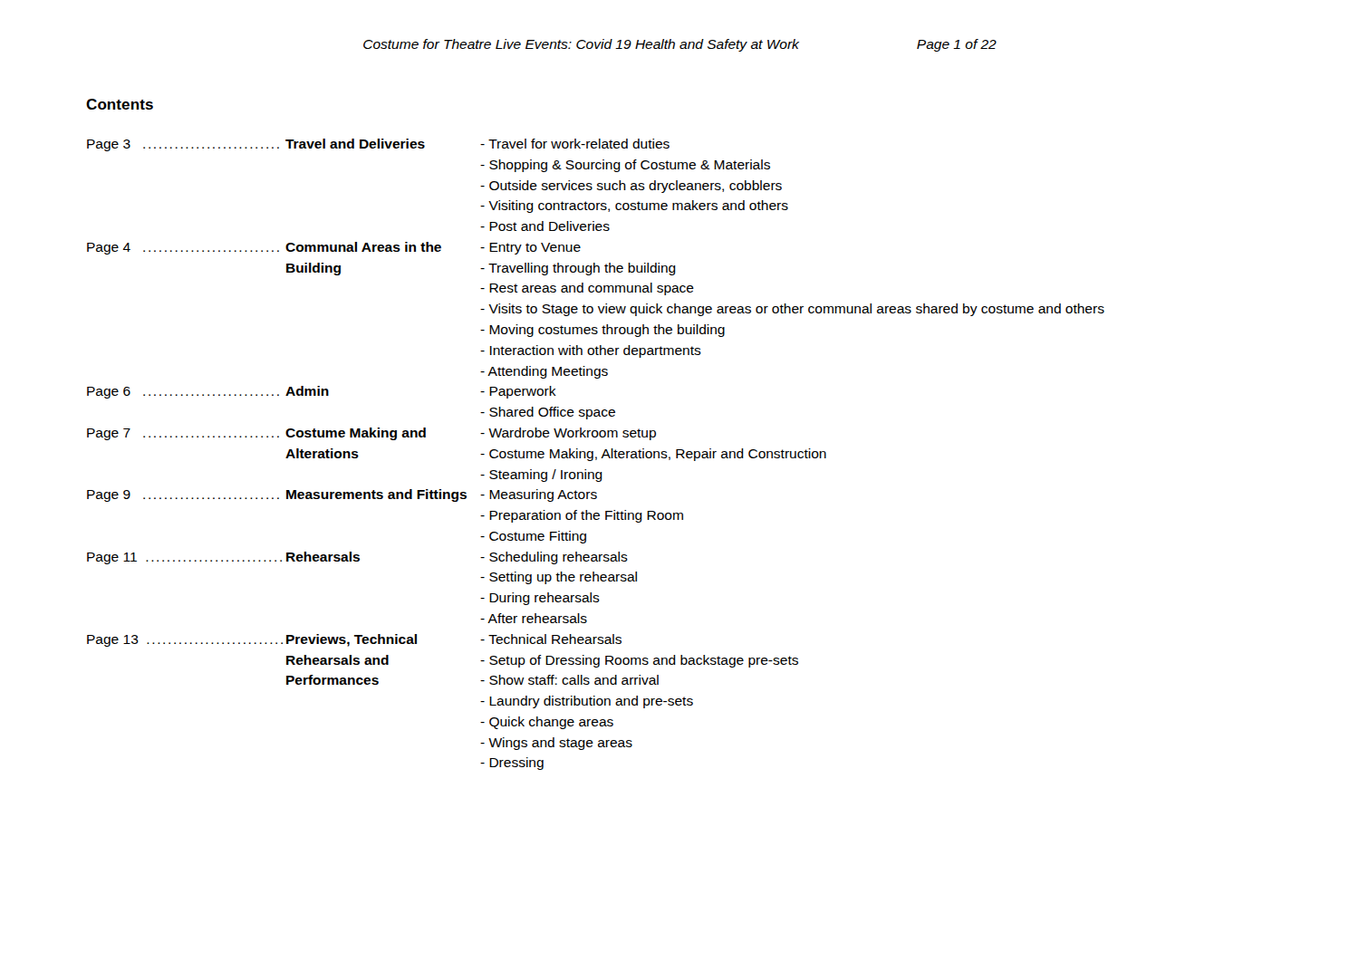Costume for Theatre Live Events: Covid 19 Health and Safety at Work Page 1 of 22
Contents
| Page 3 .......................... | Travel and Deliveries | - Travel for work-related duties - Shopping & Sourcing of Costume & Materials - Outside services such as drycleaners, cobblers - Visiting contractors, costume makers and others - Post and Deliveries |
| Page 4 .......................... | Communal Areas in the Building | - Entry to Venue - Travelling through the building - Rest areas and communal space - Visits to Stage to view quick change areas or other communal areas shared by costume and others - Moving costumes through the building - Interaction with other departments - Attending Meetings |
| Page 6 .......................... | Admin | - Paperwork - Shared Office space |
| Page 7 .......................... | Costume Making and Alterations | - Wardrobe Workroom setup - Costume Making, Alterations, Repair and Construction - Steaming / Ironing |
| Page 9 .......................... | Measurements and Fittings | - Measuring Actors - Preparation of the Fitting Room - Costume Fitting |
| Page 11 .......................... | Rehearsals | - Scheduling rehearsals - Setting up the rehearsal - During rehearsals - After rehearsals |
| Page 13 .......................... | Previews, Technical Rehearsals and Performances | - Technical Rehearsals - Setup of Dressing Rooms and backstage pre-sets - Show staff: calls and arrival - Laundry distribution and pre-sets - Quick change areas - Wings and stage areas - Dressing |